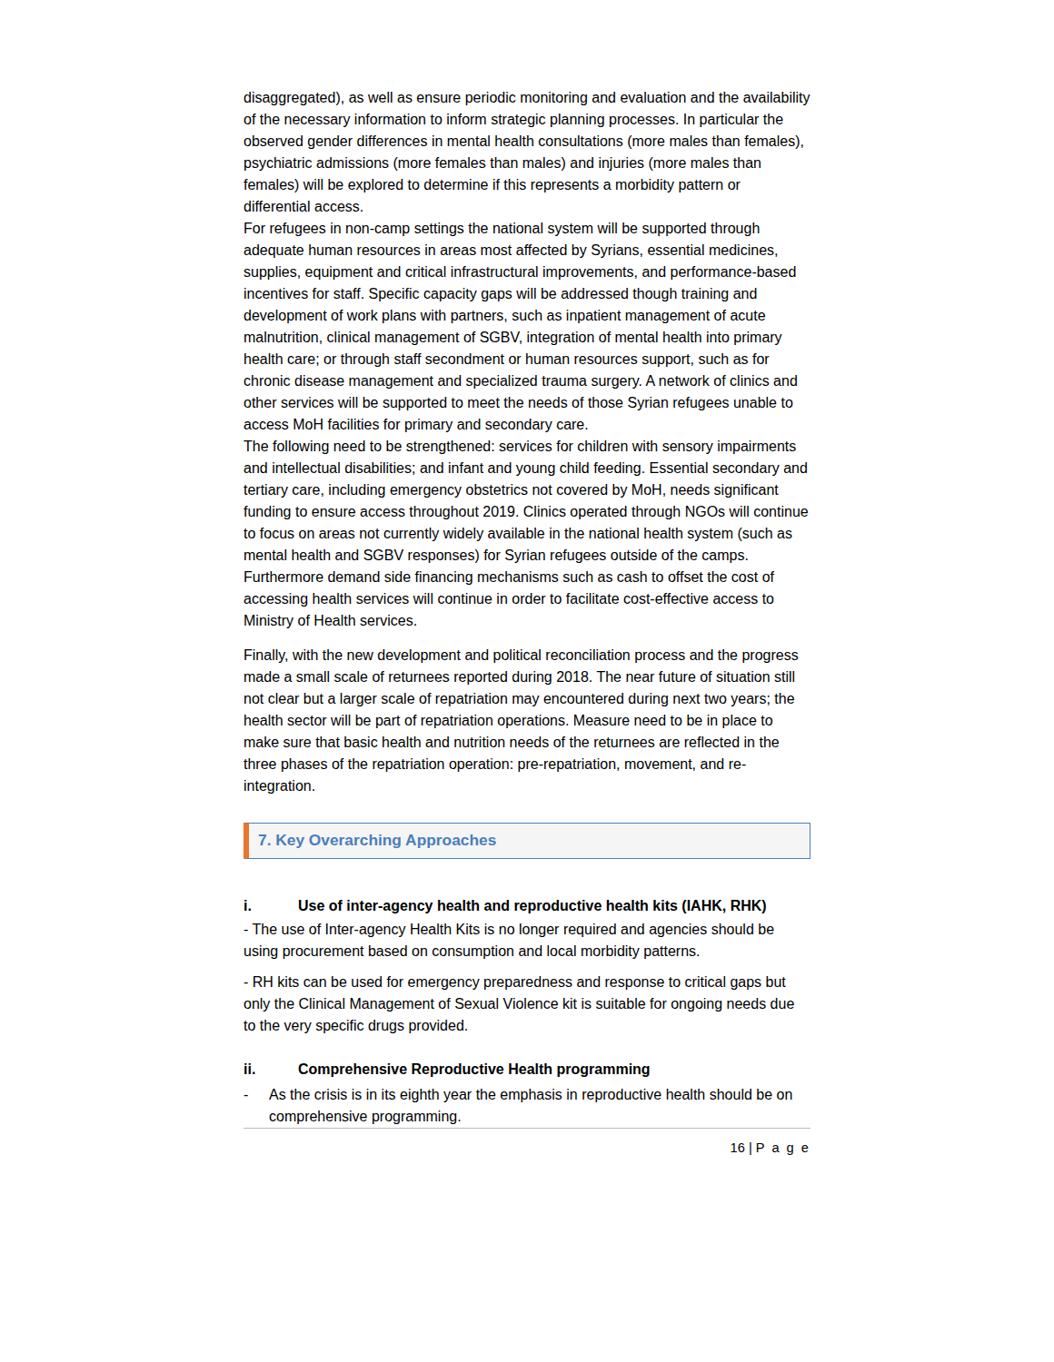disaggregated), as well as ensure periodic monitoring and evaluation and the availability of the necessary information to inform strategic planning processes. In particular the observed gender differences in mental health consultations (more males than females), psychiatric admissions (more females than males) and injuries (more males than females) will be explored to determine if this represents a morbidity pattern or differential access.
For refugees in non-camp settings the national system will be supported through adequate human resources in areas most affected by Syrians, essential medicines, supplies, equipment and critical infrastructural improvements, and performance-based incentives for staff. Specific capacity gaps will be addressed though training and development of work plans with partners, such as inpatient management of acute malnutrition, clinical management of SGBV, integration of mental health into primary health care; or through staff secondment or human resources support, such as for chronic disease management and specialized trauma surgery. A network of clinics and other services will be supported to meet the needs of those Syrian refugees unable to access MoH facilities for primary and secondary care.
The following need to be strengthened: services for children with sensory impairments and intellectual disabilities; and infant and young child feeding. Essential secondary and tertiary care, including emergency obstetrics not covered by MoH, needs significant funding to ensure access throughout 2019. Clinics operated through NGOs will continue to focus on areas not currently widely available in the national health system (such as mental health and SGBV responses) for Syrian refugees outside of the camps. Furthermore demand side financing mechanisms such as cash to offset the cost of accessing health services will continue in order to facilitate cost-effective access to Ministry of Health services.
Finally, with the new development and political reconciliation process and the progress made a small scale of returnees reported during 2018. The near future of situation still not clear but a larger scale of repatriation may encountered during next two years; the health sector will be part of repatriation operations. Measure need to be in place to make sure that basic health and nutrition needs of the returnees are reflected in the three phases of the repatriation operation: pre-repatriation, movement, and re-integration.
7. Key Overarching Approaches
i. Use of inter-agency health and reproductive health kits (IAHK, RHK)
- The use of Inter-agency Health Kits is no longer required and agencies should be using procurement based on consumption and local morbidity patterns.
- RH kits can be used for emergency preparedness and response to critical gaps but only the Clinical Management of Sexual Violence kit is suitable for ongoing needs due to the very specific drugs provided.
ii. Comprehensive Reproductive Health programming
- As the crisis is in its eighth year the emphasis in reproductive health should be on comprehensive programming.
16 | P a g e